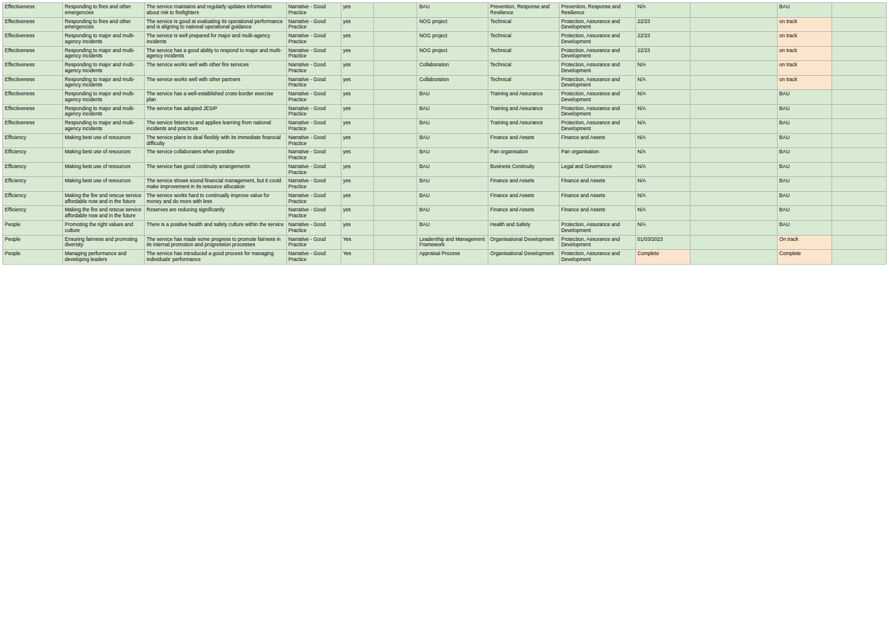| Effectiveness | Responding to fires and other emergencies | The service maintains and regularly updates information about risk to firefighters | Narrative - Good Practice | yes | | BAU | Prevention, Response and Resilience | Prevention, Response and Resilience | N/A | | BAU | |
| Effectiveness | Responding to fires and other emergencies | The service is good at evaluating its operational performance and is aligning to national operational guidance | Narrative - Good Practice | yes | | NOG project | Technical | Protection, Assurance and Development | 22/23 | | on track | |
| Effectiveness | Responding to major and multi-agency incidents | The service is well prepared for major and multi-agency incidents | Narrative - Good Practice | yes | | NOG project | Technical | Protection, Assurance and Development | 22/23 | | on track | |
| Effectiveness | Responding to major and multi-agency incidents | The service has a good ability to respond to major and multi-agency incidents | Narrative - Good Practice | yes | | NOG project | Technical | Protection, Assurance and Development | 22/23 | | on track | |
| Effectiveness | Responding to major and multi-agency incidents | The service works well with other fire services | Narrative - Good Practice | yes | | Collaboration | Technical | Protection, Assurance and Development | N/A | | on track | |
| Effectiveness | Responding to major and multi-agency incidents | The service works well with other partners | Narrative - Good Practice | yes | | Collaboration | Technical | Protection, Assurance and Development | N/A | | on track | |
| Effectiveness | Responding to major and multi-agency incidents | The service has a well-established cross-border exercise plan | Narrative - Good Practice | yes | | BAU | Training and Assurance | Protection, Assurance and Development | N/A | | BAU | |
| Effectiveness | Responding to major and multi-agency incidents | The service has adopted JESIP | Narrative - Good Practice | yes | | BAU | Training and Assurance | Protection, Assurance and Development | N/A | | BAU | |
| Effectiveness | Responding to major and multi-agency incidents | The service listens to and applies learning from national incidents and practices | Narrative - Good Practice | yes | | BAU | Training and Assurance | Protection, Assurance and Development | N/A | | BAU | |
| Efficiency | Making best use of resources | The service plans to deal flexibly with its immediate financial difficulty | Narrative - Good Practice | yes | | BAU | Finance and Assets | Finance and Assets | N/A | | BAU | |
| Efficiency | Making best use of resources | The service collaborates when possible | Narrative - Good Practice | yes | | BAU | Pan organisation | Pan organisation | N/A | | BAU | |
| Efficiency | Making best use of resources | The service has good continuity arrangements | Narrative - Good Practice | yes | | BAU | Business Continuity | Legal and Governance | N/A | | BAU | |
| Efficiency | Making best use of resources | The service shows sound financial management, but it could make improvement in its resource allocation | Narrative - Good Practice | yes | | BAU | Finance and Assets | Finance and Assets | N/A | | BAU | |
| Efficiency | Making the fire and rescue service affordable now and in the future | The service works hard to continually improve value for money and do more with less | Narrative - Good Practice | yes | | BAU | Finance and Assets | Finance and Assets | N/A | | BAU | |
| Efficiency | Making the fire and rescue service affordable now and in the future | Reserves are reducing significantly | Narrative - Good Practice | yes | | BAU | Finance and Assets | Finance and Assets | N/A | | BAU | |
| People | Promoting the right values and culture | There is a positive health and safety culture within the service | Narrative - Good Practice | yes | | BAU | Health and Safety | Protection, Assurance and Development | N/A | | BAU | |
| People | Ensuring fairness and promoting diversity | The service has made some progress to promote fairness in its internal promotion and progression processes | Narrative - Good Practice | Yes | | Leadership and Management Framework | Organisational Development | Protection, Assurance and Development | 01/03/2023 | | On track | |
| People | Managing performance and developing leaders | The service has introduced a good process for managing individuals' performance | Narrative - Good Practice | Yes | | Appraisal Process | Organisational Development | Protection, Assurance and Development | Complete | | Complete | |